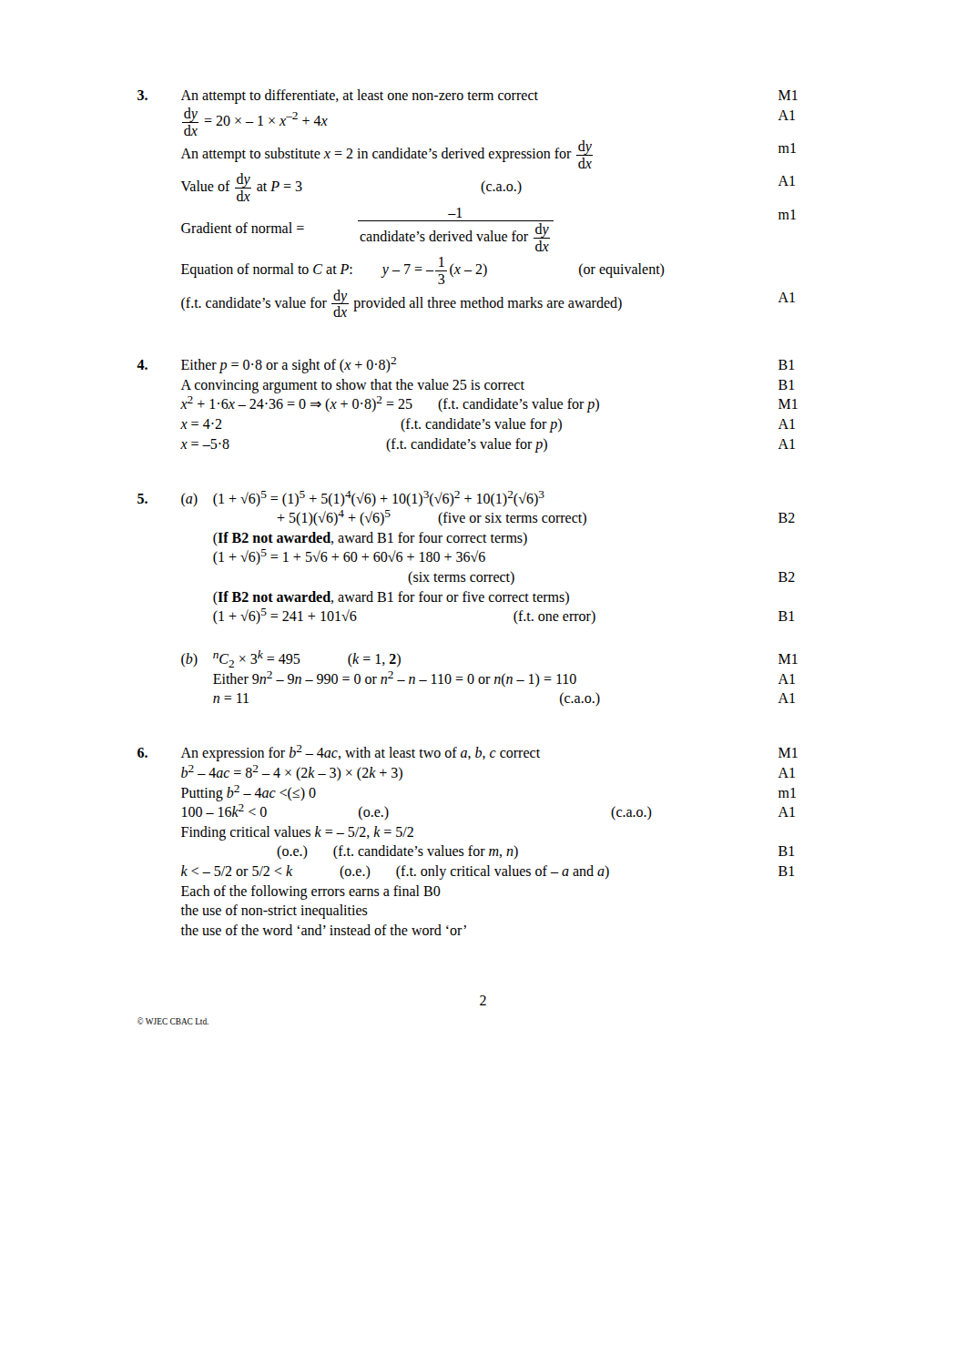| 3. | An attempt to differentiate, at least one non-zero term correct | M1 |
| | d y d x = 20 × – 1 × x –2 + 4 x | A1 |
| | An attempt to substitute x = 2 in candidate’s derived expression for d y d x | m1 |
| | Value of d y d x at P = 3 (c.a.o.) | A1 |
| | Gradient of normal = –1 candidate’s derived value for d y d x | m1 |
| | Equation of normal to C at P : y – 7 = – 1 3 ( x – 2) (or equivalent) | |
| | (f.t. candidate’s value for d y d x provided all three method marks are awarded) | A1 |
| 4. | Either p = 0·8 or a sight of ( x + 0·8) 2 | B1 |
| | A convincing argument to show that the value 25 is correct | B1 |
| | x 2 + 1·6 x – 24·36 = 0 ⇒ ( x + 0·8) 2 = 25 (f.t. candidate’s value for p ) | M1 |
| | x = 4·2 (f.t. candidate’s value for p ) | A1 |
| | x = –5·8 (f.t. candidate’s value for p ) | A1 |
| 5. | ( a ) (1 + √6) 5 = (1) 5 + 5(1) 4 (√6) + 10(1) 3 (√6) 2 + 10(1) 2 (√6) 3 | |
| | + 5(1)(√6) 4 + (√6) 5 (five or six terms correct) | B2 |
| | ( If B2 not awarded , award B1 for four correct terms) | |
| | (1 + √6) 5 = 1 + 5√6 + 60 + 60√6 + 180 + 36√6 | |
| | (six terms correct) | B2 |
| | ( If B2 not awarded , award B1 for four or five correct terms) | |
| | (1 + √6) 5 = 241 + 101√6 (f.t. one error) | B1 |
| | ( b ) n C 2 × 3 k = 495 ( k = 1, 2 ) | M1 |
| | Either 9 n 2 – 9 n – 990 = 0 or n 2 – n – 110 = 0 or n ( n – 1) = 110 | A1 |
| | n = 11 (c.a.o.) | A1 |
| 6. | An expression for b 2 – 4 ac , with at least two of a , b , c correct | M1 |
| | b 2 – 4 ac = 8 2 – 4 × (2 k – 3) × (2 k + 3) | A1 |
| | Putting b 2 – 4 ac <(≤) 0 | m1 |
| | 100 – 16 k 2 < 0 (o.e.) (c.a.o.) | A1 |
| | Finding critical values k = – 5/2, k = 5/2 | |
| | (o.e.) (f.t. candidate’s values for m , n ) | B1 |
| | k < – 5/2 or 5/2 < k (o.e.) (f.t. only critical values of – a and a ) | B1 |
| | Each of the following errors earns a final B0 | |
| | the use of non-strict inequalities | |
| | the use of the word ‘and’ instead of the word ‘or’ | |
2
© WJEC CBAC Ltd.